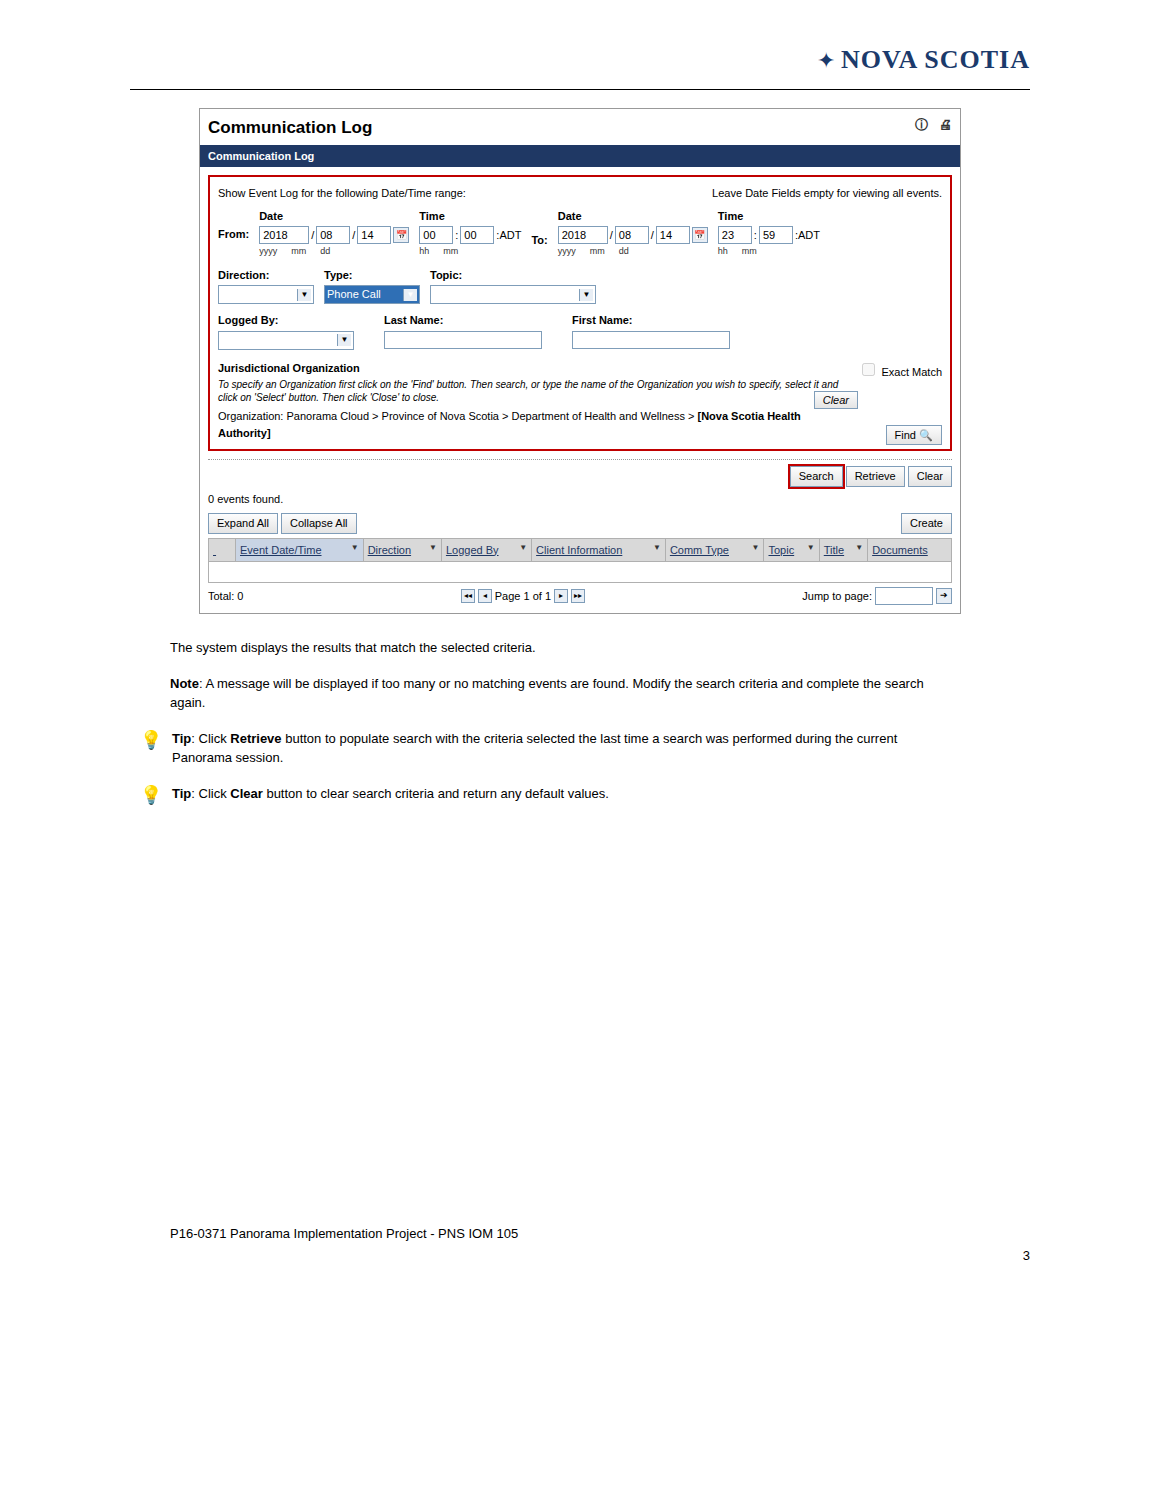✦NOVA SCOTIA
Communication Log ⓘ 🖨
Communication Log
Show Event Log for the following Date/Time range: Leave Date Fields empty for viewing all events.
From:
Date
2018/ 08/ 14 📅
yyyy mm dd
Time
00: 00 :ADT
hh mm
To:
Date
2018/ 08/ 14 📅
yyyy mm dd
Time
23: 59 :ADT
hh mm
Direction:
▼
Type:
Phone Call▼
Topic:
▼
Logged By:
▼
Last Name:
First Name:
Exact Match
Jurisdictional Organization
To specify an Organization first click on the 'Find' button. Then search, or type the name of the Organization you wish to specify, select it and click on 'Select' button. Then click 'Close' to close. Clear
Organization: Panorama Cloud > Province of Nova Scotia > Department of Health and Wellness > [Nova Scotia Health Authority] Find 🔍
Search Retrieve Clear
0 events found.
Expand All Collapse All Create
| | Event Date/Time ▼ | Direction ▼ | Logged By ▼ | Client Information ▼ | Comm Type ▼ | Topic ▼ | Title ▼ | Documents |
| --- | --- | --- | --- | --- | --- | --- | --- | --- |
Total: 0 ◂◂ ◂ Page 1 of 1 ▸ ▸▸ Jump to page: ➔
The system displays the results that match the selected criteria.
Note: A message will be displayed if too many or no matching events are found. Modify the search criteria and complete the search again.
💡
Tip: Click Retrieve button to populate search with the criteria selected the last time a search was performed during the current Panorama session.
💡
Tip: Click Clear button to clear search criteria and return any default values.
P16-0371 Panorama Implementation Project - PNS IOM 105 3